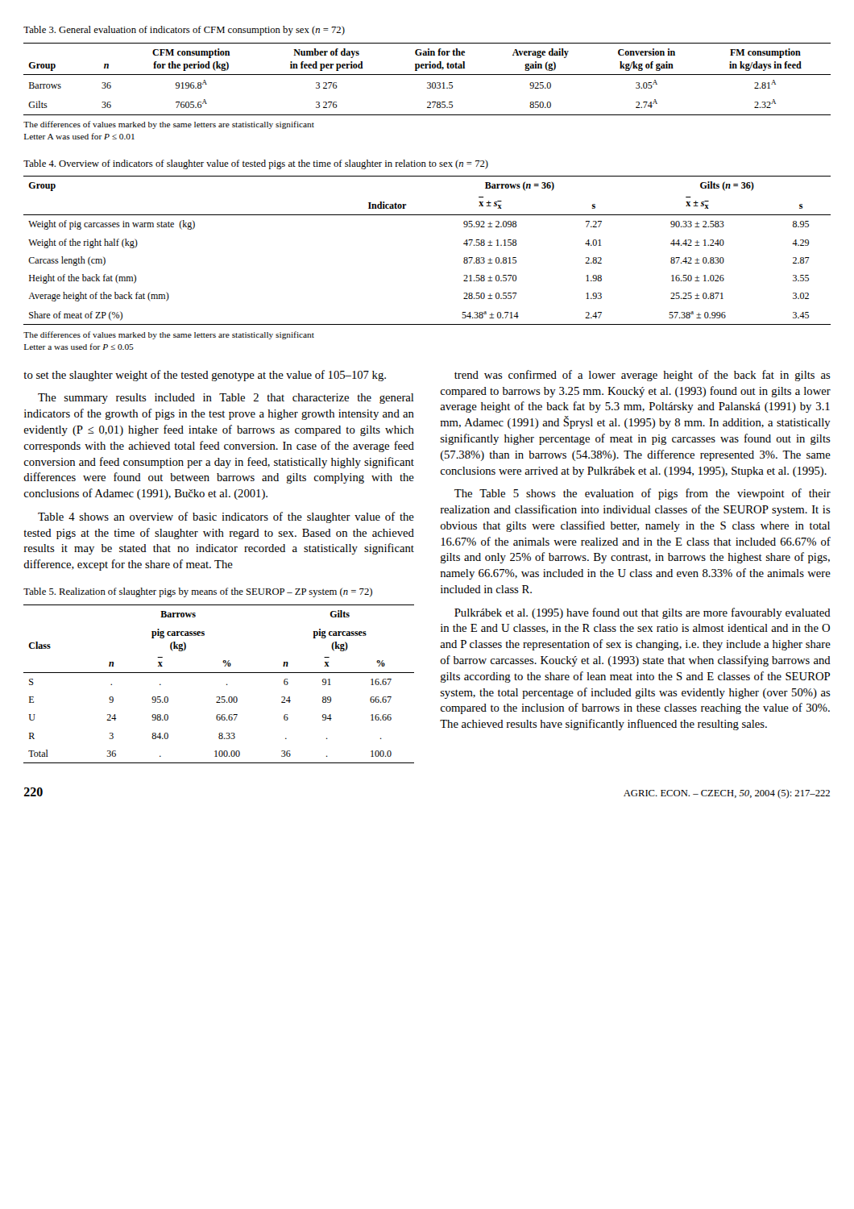Table 3. General evaluation of indicators of CFM consumption by sex (n = 72)
| Group | n | CFM consumption for the period (kg) | Number of days in feed per period | Gain for the period, total | Average daily gain (g) | Conversion in kg/kg of gain | FM consumption in kg/days in feed |
| --- | --- | --- | --- | --- | --- | --- | --- |
| Barrows | 36 | 9196.8 A | 3 276 | 3031.5 | 925.0 | 3.05 A | 2.81 A |
| Gilts | 36 | 7605.6 A | 3 276 | 2785.5 | 850.0 | 2.74 A | 2.32 A |
The differences of values marked by the same letters are statistically significant
Letter A was used for P ≤ 0.01
Table 4. Overview of indicators of slaughter value of tested pigs at the time of slaughter in relation to sex (n = 72)
| Group | Barrows ( n = 36) | Gilts ( n = 36) |
| --- | --- | --- |
| Indicator | x ± s x | s | x ± s x | s |
| Weight of pig carcasses in warm state (kg) | 95.92 ± 2.098 | 7.27 | 90.33 ± 2.583 | 8.95 |
| Weight of the right half (kg) | 47.58 ± 1.158 | 4.01 | 44.42 ± 1.240 | 4.29 |
| Carcass length (cm) | 87.83 ± 0.815 | 2.82 | 87.42 ± 0.830 | 2.87 |
| Height of the back fat (mm) | 21.58 ± 0.570 | 1.98 | 16.50 ± 1.026 | 3.55 |
| Average height of the back fat (mm) | 28.50 ± 0.557 | 1.93 | 25.25 ± 0.871 | 3.02 |
| Share of meat of ZP (%) | 54.38 a ± 0.714 | 2.47 | 57.38 a ± 0.996 | 3.45 |
The differences of values marked by the same letters are statistically significant
Letter a was used for P ≤ 0.05
to set the slaughter weight of the tested genotype at the value of 105–107 kg.
The summary results included in Table 2 that characterize the general indicators of the growth of pigs in the test prove a higher growth intensity and an evidently (P ≤ 0,01) higher feed intake of barrows as compared to gilts which corresponds with the achieved total feed conversion. In case of the average feed conversion and feed consumption per a day in feed, statistically highly significant differences were found out between barrows and gilts complying with the conclusions of Adamec (1991), Bučko et al. (2001).
Table 4 shows an overview of basic indicators of the slaughter value of the tested pigs at the time of slaughter with regard to sex. Based on the achieved results it may be stated that no indicator recorded a statistically significant difference, except for the share of meat. The
Table 5. Realization of slaughter pigs by means of the SEUROP – ZP system (n = 72)
| | Barrows | Gilts |
| --- | --- | --- |
| Class | pig carcasses (kg) | pig carcasses (kg) |
| | n | x | % | n | x | % |
| S | . | . | . | 6 | 91 | 16.67 |
| E | 9 | 95.0 | 25.00 | 24 | 89 | 66.67 |
| U | 24 | 98.0 | 66.67 | 6 | 94 | 16.66 |
| R | 3 | 84.0 | 8.33 | . | . | . |
| Total | 36 | . | 100.00 | 36 | . | 100.0 |
trend was confirmed of a lower average height of the back fat in gilts as compared to barrows by 3.25 mm. Koucký et al. (1993) found out in gilts a lower average height of the back fat by 5.3 mm, Poltársky and Palanská (1991) by 3.1 mm, Adamec (1991) and Šprysl et al. (1995) by 8 mm. In addition, a statistically significantly higher percentage of meat in pig carcasses was found out in gilts (57.38%) than in barrows (54.38%). The difference represented 3%. The same conclusions were arrived at by Pulkrábek et al. (1994, 1995), Stupka et al. (1995).
The Table 5 shows the evaluation of pigs from the viewpoint of their realization and classification into individual classes of the SEUROP system. It is obvious that gilts were classified better, namely in the S class where in total 16.67% of the animals were realized and in the E class that included 66.67% of gilts and only 25% of barrows. By contrast, in barrows the highest share of pigs, namely 66.67%, was included in the U class and even 8.33% of the animals were included in class R.
Pulkrábek et al. (1995) have found out that gilts are more favourably evaluated in the E and U classes, in the R class the sex ratio is almost identical and in the O and P classes the representation of sex is changing, i.e. they include a higher share of barrow carcasses. Koucký et al. (1993) state that when classifying barrows and gilts according to the share of lean meat into the S and E classes of the SEUROP system, the total percentage of included gilts was evidently higher (over 50%) as compared to the inclusion of barrows in these classes reaching the value of 30%. The achieved results have significantly influenced the resulting sales.
220 AGRIC. ECON. – CZECH, 50, 2004 (5): 217–222